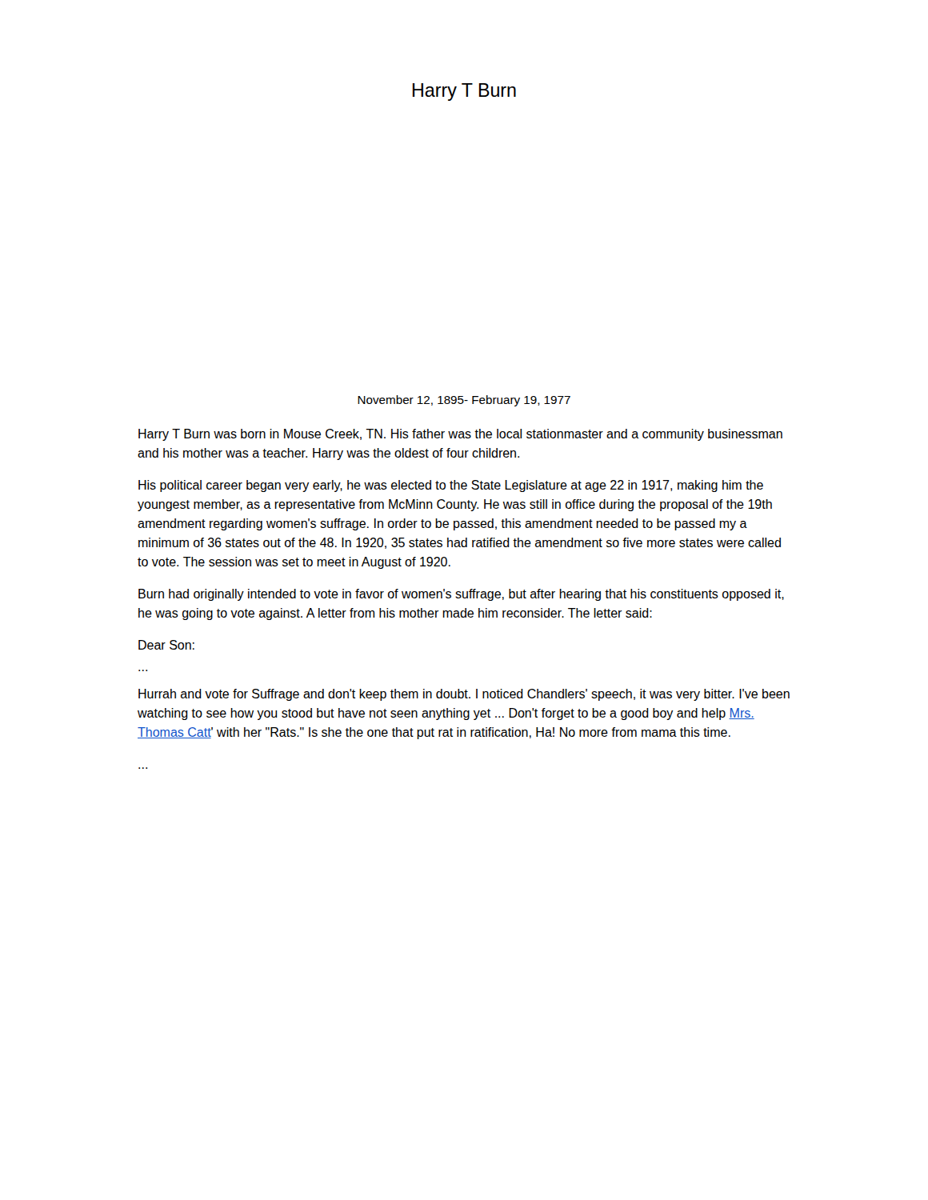Harry T Burn
November 12, 1895- February 19, 1977
Harry T Burn was born in Mouse Creek, TN. His father was the local stationmaster and a community businessman and his mother was a teacher. Harry was the oldest of four children.
His political career began very early, he was elected to the State Legislature at age 22 in 1917, making him the youngest member, as a representative from McMinn County. He was still in office during the proposal of the 19th amendment regarding women's suffrage. In order to be passed, this amendment needed to be passed my a minimum of 36 states out of the 48. In 1920, 35 states had ratified the amendment so five more states were called to vote. The session was set to meet in August of 1920.
Burn had originally intended to vote in favor of women's suffrage, but after hearing that his constituents opposed it, he was going to vote against. A letter from his mother made him reconsider. The letter said:
Dear Son:
...
Hurrah and vote for Suffrage and don't keep them in doubt. I noticed Chandlers' speech, it was very bitter. I've been watching to see how you stood but have not seen anything yet ... Don't forget to be a good boy and help Mrs. Thomas Catt' with her "Rats." Is she the one that put rat in ratification, Ha! No more from mama this time.
...